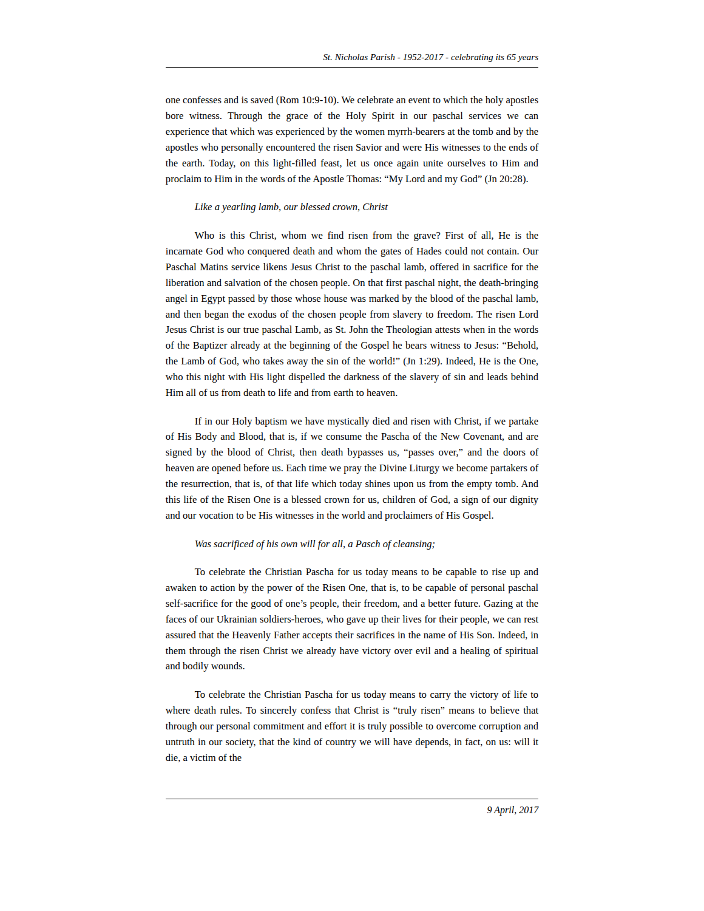St. Nicholas Parish - 1952-2017 - celebrating its 65 years
one confesses and is saved (Rom 10:9-10). We celebrate an event to which the holy apostles bore witness. Through the grace of the Holy Spirit in our paschal services we can experience that which was experienced by the women myrrh-bearers at the tomb and by the apostles who personally encountered the risen Savior and were His witnesses to the ends of the earth. Today, on this light-filled feast, let us once again unite ourselves to Him and proclaim to Him in the words of the Apostle Thomas: “My Lord and my God” (Jn 20:28).
Like a yearling lamb, our blessed crown, Christ
Who is this Christ, whom we find risen from the grave? First of all, He is the incarnate God who conquered death and whom the gates of Hades could not contain. Our Paschal Matins service likens Jesus Christ to the paschal lamb, offered in sacrifice for the liberation and salvation of the chosen people. On that first paschal night, the death-bringing angel in Egypt passed by those whose house was marked by the blood of the paschal lamb, and then began the exodus of the chosen people from slavery to freedom. The risen Lord Jesus Christ is our true paschal Lamb, as St. John the Theologian attests when in the words of the Baptizer already at the beginning of the Gospel he bears witness to Jesus: “Behold, the Lamb of God, who takes away the sin of the world!” (Jn 1:29). Indeed, He is the One, who this night with His light dispelled the darkness of the slavery of sin and leads behind Him all of us from death to life and from earth to heaven.
If in our Holy baptism we have mystically died and risen with Christ, if we partake of His Body and Blood, that is, if we consume the Pascha of the New Covenant, and are signed by the blood of Christ, then death bypasses us, “passes over,” and the doors of heaven are opened before us. Each time we pray the Divine Liturgy we become partakers of the resurrection, that is, of that life which today shines upon us from the empty tomb. And this life of the Risen One is a blessed crown for us, children of God, a sign of our dignity and our vocation to be His witnesses in the world and proclaimers of His Gospel.
Was sacrificed of his own will for all, a Pasch of cleansing;
To celebrate the Christian Pascha for us today means to be capable to rise up and awaken to action by the power of the Risen One, that is, to be capable of personal paschal self-sacrifice for the good of one’s people, their freedom, and a better future. Gazing at the faces of our Ukrainian soldiers-heroes, who gave up their lives for their people, we can rest assured that the Heavenly Father accepts their sacrifices in the name of His Son. Indeed, in them through the risen Christ we already have victory over evil and a healing of spiritual and bodily wounds.
To celebrate the Christian Pascha for us today means to carry the victory of life to where death rules. To sincerely confess that Christ is “truly risen” means to believe that through our personal commitment and effort it is truly possible to overcome corruption and untruth in our society, that the kind of country we will have depends, in fact, on us: will it die, a victim of the
9 April, 2017